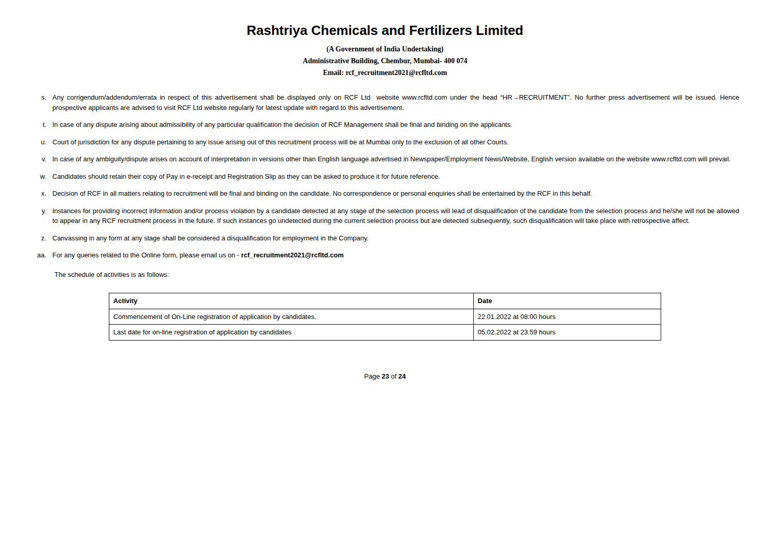Rashtriya Chemicals and Fertilizers Limited
(A Government of India Undertaking)
Administrative Building, Chembur, Mumbai- 400 074
Email: rcf_recruitment2021@rcfltd.com
Any corrigendum/addendum/errata in respect of this advertisement shall be displayed only on RCF Ltd website www.rcfltd.com under the head “HR→RECRUITMENT”. No further press advertisement will be issued. Hence prospective applicants are advised to visit RCF Ltd website regularly for latest update with regard to this advertisement.
In case of any dispute arising about admissibility of any particular qualification the decision of RCF Management shall be final and binding on the applicants.
Court of jurisdiction for any dispute pertaining to any issue arising out of this recruitment process will be at Mumbai only to the exclusion of all other Courts.
In case of any ambiguity/dispute arises on account of interpretation in versions other than English language advertised in Newspaper/Employment News/Website, English version available on the website www.rcfltd.com will prevail.
Candidates should retain their copy of Pay in e-receipt and Registration Slip as they can be asked to produce it for future reference.
Decision of RCF in all matters relating to recruitment will be final and binding on the candidate. No correspondence or personal enquiries shall be entertained by the RCF in this behalf.
Instances for providing incorrect information and/or process violation by a candidate detected at any stage of the selection process will lead of disqualification of the candidate from the selection process and he/she will not be allowed to appear in any RCF recruitment process in the future. If such instances go undetected during the current selection process but are detected subsequently, such disqualification will take place with retrospective affect.
Canvassing in any form at any stage shall be considered a disqualification for employment in the Company.
For any queries related to the Online form, please email us on - rcf_recruitment2021@rcfltd.com
The schedule of activities is as follows:
| Activity | Date |
| --- | --- |
| Commencement of On-Line registration of application by candidates. | 22.01.2022 at 08:00 hours |
| Last date for on-line registration of application by candidates | 05.02.2022 at 23.59 hours |
Page 23 of 24